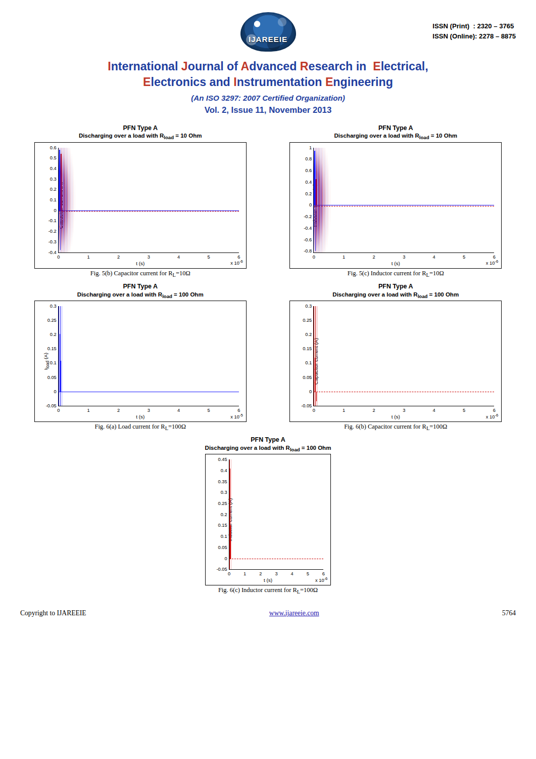ISSN (Print) : 2320 – 3765
ISSN (Online): 2278 – 8875
IJAREEIE
International Journal of Advanced Research in Electrical,
Electronics and Instrumentation Engineering
(An ISO 3297: 2007 Certified Organization)
Vol. 2, Issue 11, November 2013
PFN Type A
Discharging over a load with Rload = 10 Ohm
Capacitor current (A)
0.6 0.5 0.4 0.3 0.2 0.1 0 -0.1 -0.2 -0.3 -0.4 0 1 2 3 4 5 6
t (s)
x 10-6
Fig. 5(b) Capacitor current for RL=10Ω
PFN Type A
Discharging over a load with Rload = 10 Ohm
Inductor current (A)
1 0.8 0.6 0.4 0.2 0 -0.2 -0.4 -0.6 -0.8 0 1 2 3 4 5 6
t (s)
x 10-6
Fig. 5(c) Inductor current for RL=10Ω
PFN Type A
Discharging over a load with Rload = 100 Ohm
Iload (A)
0.3 0.25 0.2 0.15 0.1 0.05 0 -0.05 0 1 2 3 4 5 6
t (s)
x 10-5
Fig. 6(a) Load current for RL=100Ω
PFN Type A
Discharging over a load with Rload = 100 Ohm
Capacitor current (A)
0.3 0.25 0.2 0.15 0.1 0.05 0 -0.05 0 1 2 3 4 5 6
t (s)
x 10-6
Fig. 6(b) Capacitor current for RL=100Ω
PFN Type A
Discharging over a load with Rload = 100 Ohm
Inductor current (A)
0.45 0.4 0.35 0.3 0.25 0.2 0.15 0.1 0.05 0 -0.05 0 1 2 3 4 5 6
t (s)
x 10-6
Fig. 6(c) Inductor current for RL=100Ω
Copyright to IJAREEIE www.ijareeie.com 5764